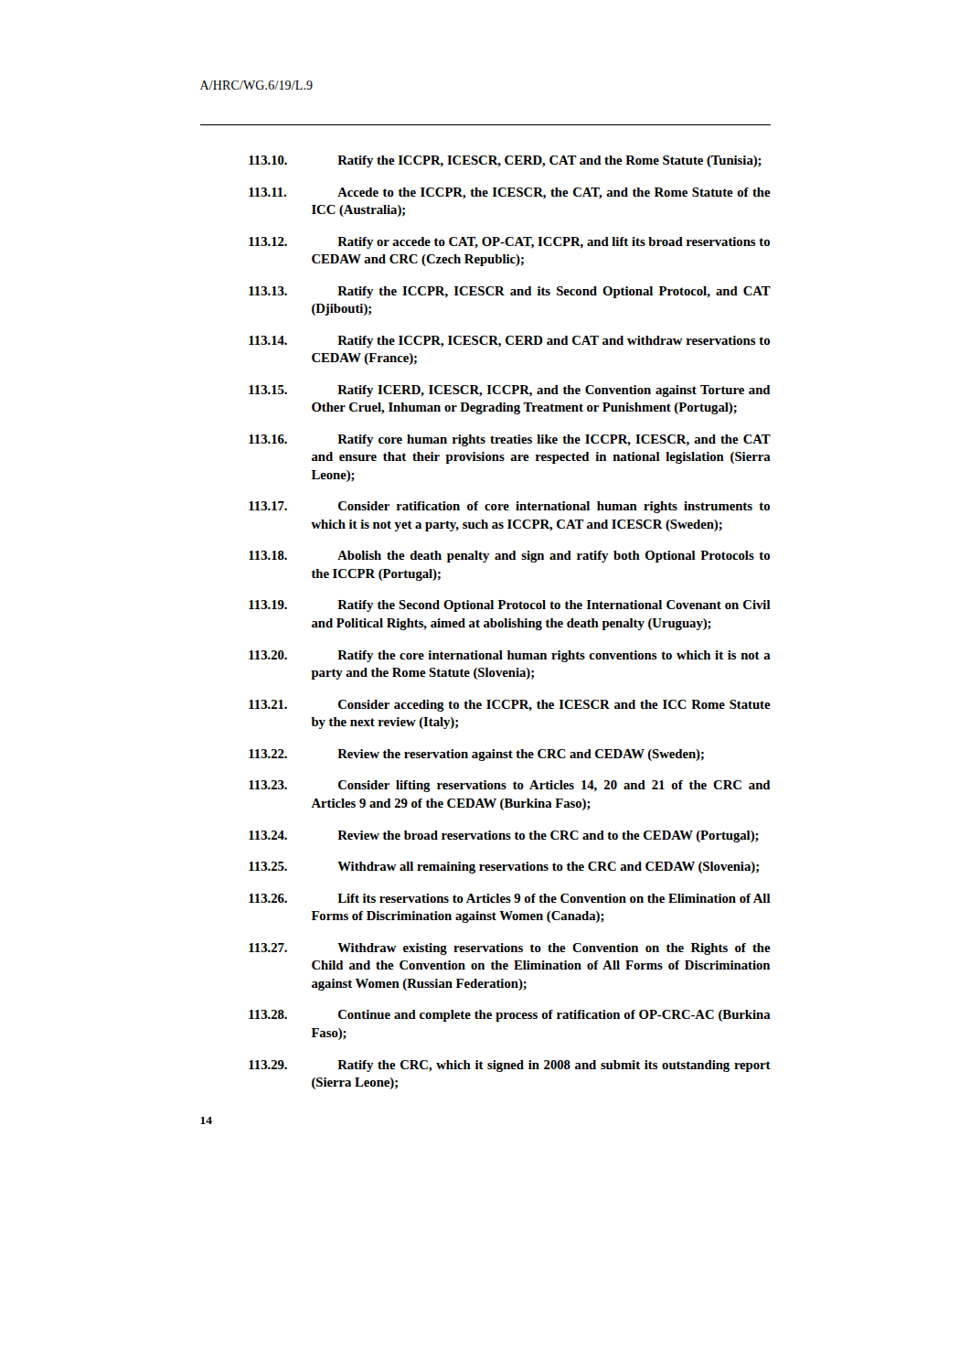A/HRC/WG.6/19/L.9
113.10. Ratify the ICCPR, ICESCR, CERD, CAT and the Rome Statute (Tunisia);
113.11. Accede to the ICCPR, the ICESCR, the CAT, and the Rome Statute of the ICC (Australia);
113.12. Ratify or accede to CAT, OP-CAT, ICCPR, and lift its broad reservations to CEDAW and CRC (Czech Republic);
113.13. Ratify the ICCPR, ICESCR and its Second Optional Protocol, and CAT (Djibouti);
113.14. Ratify the ICCPR, ICESCR, CERD and CAT and withdraw reservations to CEDAW (France);
113.15. Ratify ICERD, ICESCR, ICCPR, and the Convention against Torture and Other Cruel, Inhuman or Degrading Treatment or Punishment (Portugal);
113.16. Ratify core human rights treaties like the ICCPR, ICESCR, and the CAT and ensure that their provisions are respected in national legislation (Sierra Leone);
113.17. Consider ratification of core international human rights instruments to which it is not yet a party, such as ICCPR, CAT and ICESCR (Sweden);
113.18. Abolish the death penalty and sign and ratify both Optional Protocols to the ICCPR (Portugal);
113.19. Ratify the Second Optional Protocol to the International Covenant on Civil and Political Rights, aimed at abolishing the death penalty (Uruguay);
113.20. Ratify the core international human rights conventions to which it is not a party and the Rome Statute (Slovenia);
113.21. Consider acceding to the ICCPR, the ICESCR and the ICC Rome Statute by the next review (Italy);
113.22. Review the reservation against the CRC and CEDAW (Sweden);
113.23. Consider lifting reservations to Articles 14, 20 and 21 of the CRC and Articles 9 and 29 of the CEDAW (Burkina Faso);
113.24. Review the broad reservations to the CRC and to the CEDAW (Portugal);
113.25. Withdraw all remaining reservations to the CRC and CEDAW (Slovenia);
113.26. Lift its reservations to Articles 9 of the Convention on the Elimination of All Forms of Discrimination against Women (Canada);
113.27. Withdraw existing reservations to the Convention on the Rights of the Child and the Convention on the Elimination of All Forms of Discrimination against Women (Russian Federation);
113.28. Continue and complete the process of ratification of OP-CRC-AC (Burkina Faso);
113.29. Ratify the CRC, which it signed in 2008 and submit its outstanding report (Sierra Leone);
14